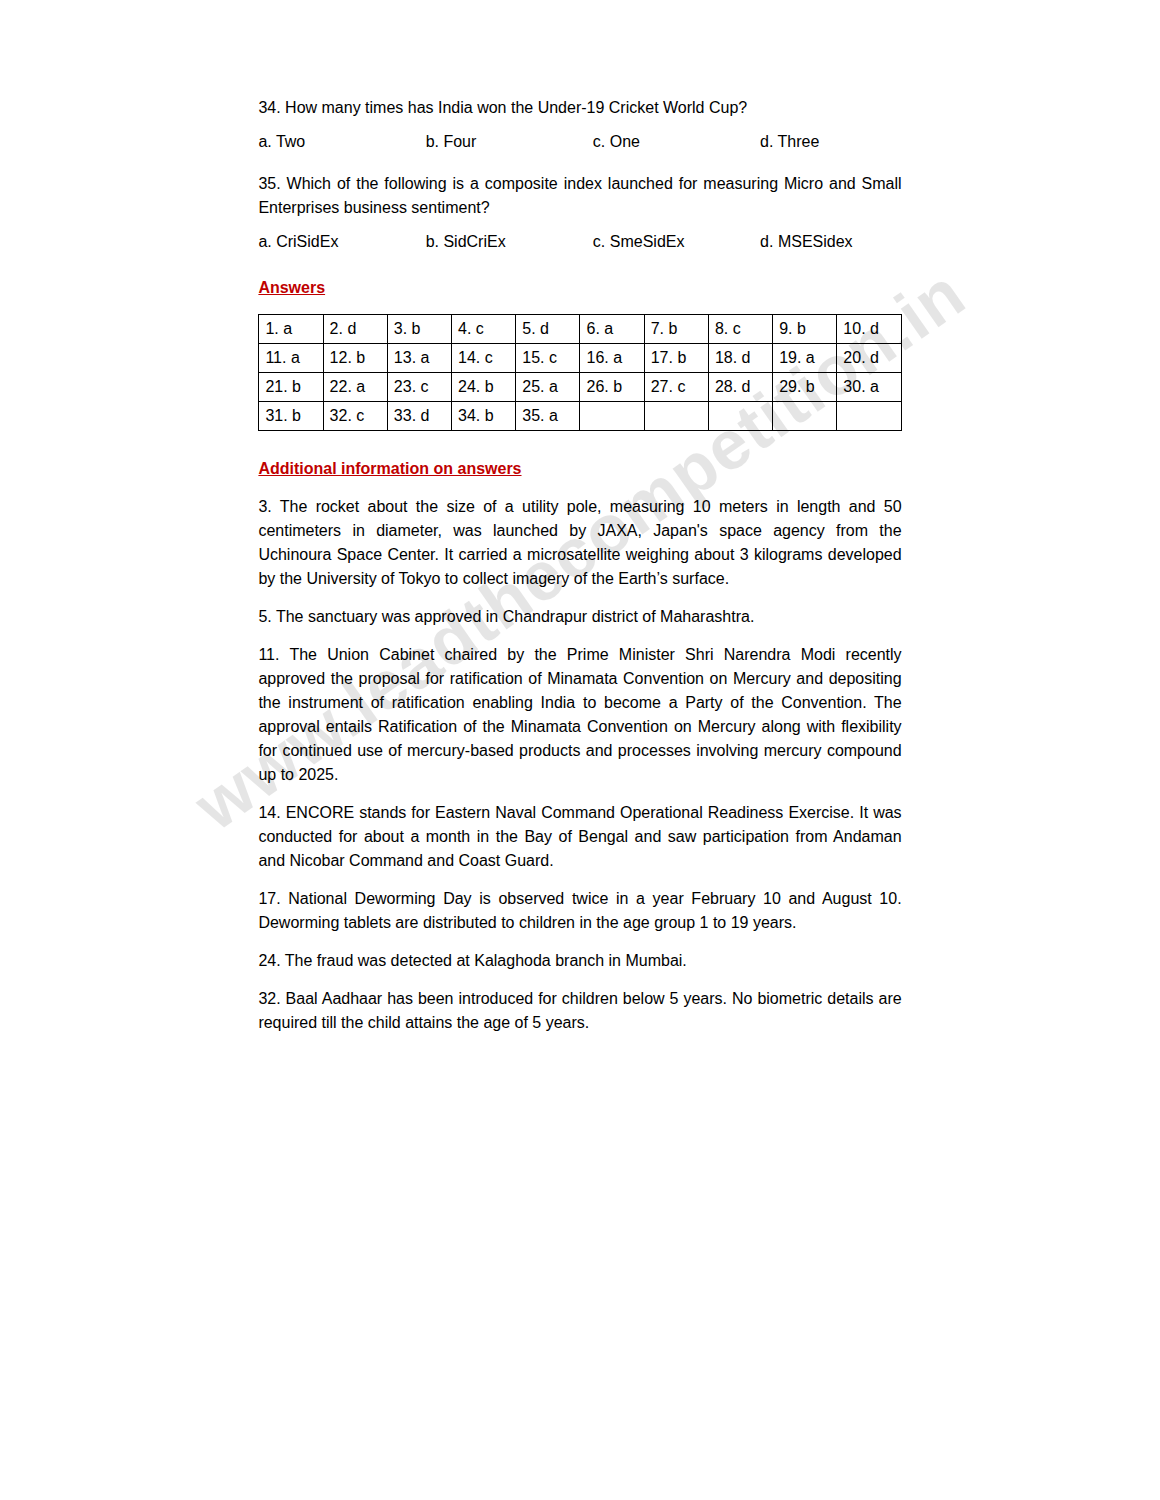www.leadthecompetition.in
34. How many times has India won the Under-19 Cricket World Cup?
a. Two b. Four c. One d. Three
35. Which of the following is a composite index launched for measuring Micro and Small Enterprises business sentiment?
a. CriSidEx b. SidCriEx c. SmeSidEx d. MSESidex
Answers
| 1. a | 2. d | 3. b | 4. c | 5. d | 6. a | 7. b | 8. c | 9. b | 10. d |
| 11. a | 12. b | 13. a | 14. c | 15. c | 16. a | 17. b | 18. d | 19. a | 20. d |
| 21. b | 22. a | 23. c | 24. b | 25. a | 26. b | 27. c | 28. d | 29. b | 30. a |
| 31. b | 32. c | 33. d | 34. b | 35. a | | | | | |
Additional information on answers
3. The rocket about the size of a utility pole, measuring 10 meters in length and 50 centimeters in diameter, was launched by JAXA, Japan's space agency from the Uchinoura Space Center. It carried a microsatellite weighing about 3 kilograms developed by the University of Tokyo to collect imagery of the Earth’s surface.
5. The sanctuary was approved in Chandrapur district of Maharashtra.
11. The Union Cabinet chaired by the Prime Minister Shri Narendra Modi recently approved the proposal for ratification of Minamata Convention on Mercury and depositing the instrument of ratification enabling India to become a Party of the Convention. The approval entails Ratification of the Minamata Convention on Mercury along with flexibility for continued use of mercury-based products and processes involving mercury compound up to 2025.
14. ENCORE stands for Eastern Naval Command Operational Readiness Exercise. It was conducted for about a month in the Bay of Bengal and saw participation from Andaman and Nicobar Command and Coast Guard.
17. National Deworming Day is observed twice in a year February 10 and August 10. Deworming tablets are distributed to children in the age group 1 to 19 years.
24. The fraud was detected at Kalaghoda branch in Mumbai.
32. Baal Aadhaar has been introduced for children below 5 years. No biometric details are required till the child attains the age of 5 years.